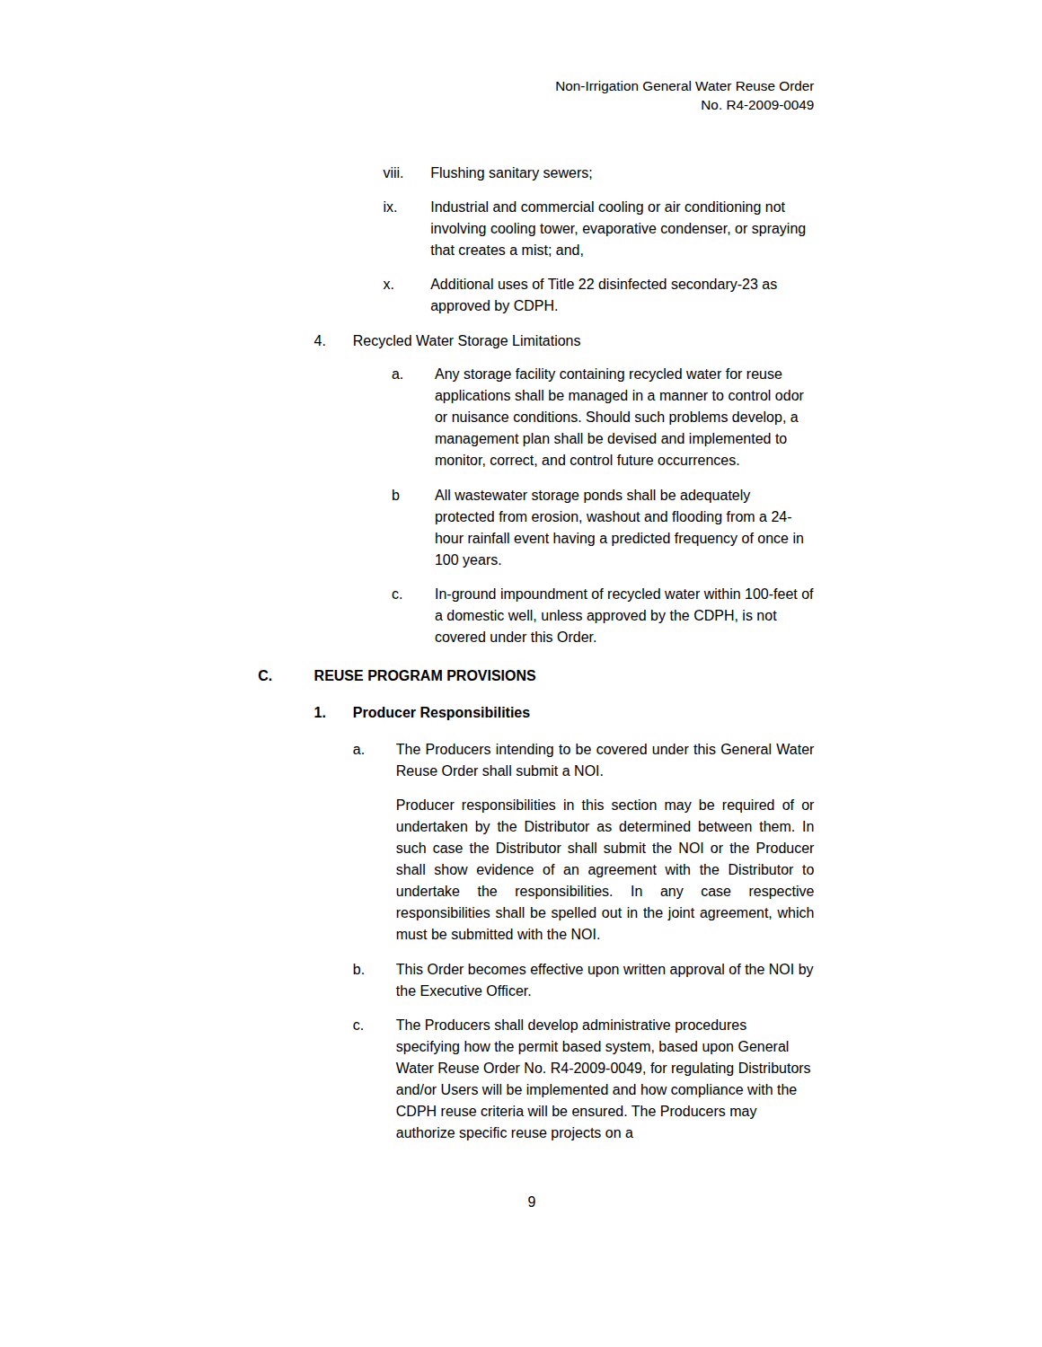Non-Irrigation General Water Reuse Order
No. R4-2009-0049
viii. Flushing sanitary sewers;
ix. Industrial and commercial cooling or air conditioning not involving cooling tower, evaporative condenser, or spraying that creates a mist; and,
x. Additional uses of Title 22 disinfected secondary-23 as approved by CDPH.
4. Recycled Water Storage Limitations
a. Any storage facility containing recycled water for reuse applications shall be managed in a manner to control odor or nuisance conditions. Should such problems develop, a management plan shall be devised and implemented to monitor, correct, and control future occurrences.
b All wastewater storage ponds shall be adequately protected from erosion, washout and flooding from a 24-hour rainfall event having a predicted frequency of once in 100 years.
c. In-ground impoundment of recycled water within 100-feet of a domestic well, unless approved by the CDPH, is not covered under this Order.
C. REUSE PROGRAM PROVISIONS
1. Producer Responsibilities
a.
The Producers intending to be covered under this General Water Reuse Order shall submit a NOI.
Producer responsibilities in this section may be required of or undertaken by the Distributor as determined between them. In such case the Distributor shall submit the NOI or the Producer shall show evidence of an agreement with the Distributor to undertake the responsibilities. In any case respective responsibilities shall be spelled out in the joint agreement, which must be submitted with the NOI.
b. This Order becomes effective upon written approval of the NOI by the Executive Officer.
c. The Producers shall develop administrative procedures specifying how the permit based system, based upon General Water Reuse Order No. R4-2009-0049, for regulating Distributors and/or Users will be implemented and how compliance with the CDPH reuse criteria will be ensured. The Producers may authorize specific reuse projects on a
9